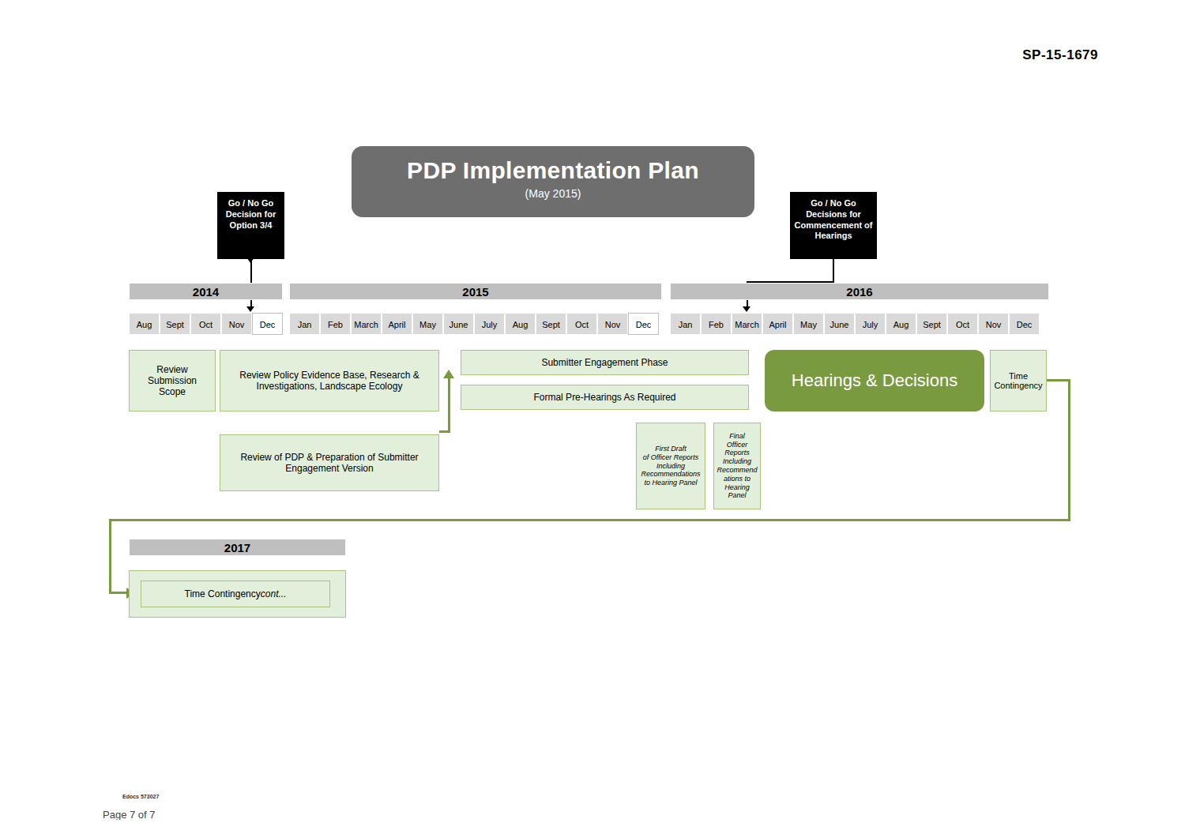SP-15-1679
PDP Implementation Plan
(May 2015)
Go / No Go
Decision for
Option 3/4
Go / No Go
Decisions for
Commencement of
Hearings
2014
2015
2016
Aug
Sept
Oct
Nov
Dec
Jan
Feb
March
April
May
June
July
Aug
Sept
Oct
Nov
Dec
Jan
Feb
March
April
May
June
July
Aug
Sept
Oct
Nov
Dec
Review
Submission
Scope
Review Policy Evidence Base, Research &
Investigations, Landscape Ecology
Submitter Engagement Phase
Formal Pre-Hearings As Required
Review of PDP & Preparation of Submitter
Engagement Version
First Draft
of Officer Reports
Including
Recommendations
to Hearing Panel
Final
Officer
Reports
Including
Recommend
ations to
Hearing
Panel
Hearings & Decisions
Time
Contingency
2017
Time Contingency cont...
Edocs 573027
Page 7 of 7